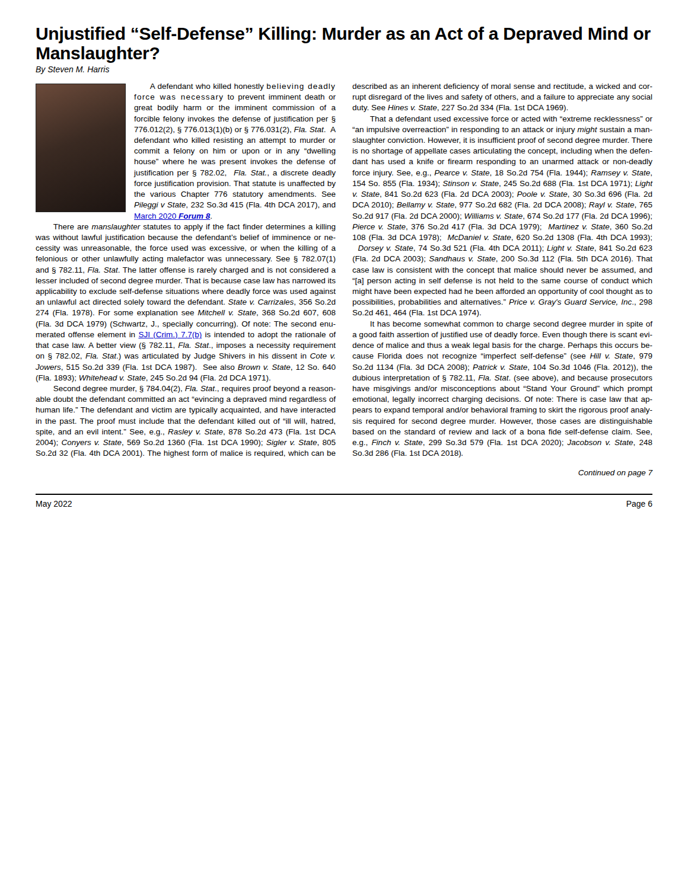Unjustified “Self-Defense” Killing: Murder as an Act of a Depraved Mind or Manslaughter?
By Steven M. Harris
A defendant who killed honestly believing deadly force was necessary to prevent imminent death or great bodily harm or the imminent commission of a forcible felony invokes the defense of justification per § 776.012(2), § 776.013(1)(b) or § 776.031(2), Fla. Stat. A defendant who killed resisting an attempt to murder or commit a felony on him or upon or in any “dwelling house” where he was present invokes the defense of justification per § 782.02, Fla. Stat., a discrete deadly force justification provision. That statute is unaffected by the various Chapter 776 statutory amendments. See Pileggi v State, 232 So.3d 415 (Fla. 4th DCA 2017), and March 2020 Forum 8.
There are manslaughter statutes to apply if the fact finder determines a killing was without lawful justification because the defendant’s belief of imminence or necessity was unreasonable, the force used was excessive, or when the killing of a felonious or other unlawfully acting malefactor was unnecessary. See § 782.07(1) and § 782.11, Fla. Stat. The latter offense is rarely charged and is not considered a lesser included of second degree murder. That is because case law has narrowed its applicability to exclude self-defense situations where deadly force was used against an unlawful act directed solely toward the defendant. State v. Carrizales, 356 So.2d 274 (Fla. 1978). For some explanation see Mitchell v. State, 368 So.2d 607, 608 (Fla. 3d DCA 1979) (Schwartz, J., specially concurring). Of note: The second enumerated offense element in SJI (Crim.) 7.7(b) is intended to adopt the rationale of that case law. A better view (§ 782.11, Fla. Stat., imposes a necessity requirement on § 782.02, Fla. Stat.) was articulated by Judge Shivers in his dissent in Cote v. Jowers, 515 So.2d 339 (Fla. 1st DCA 1987). See also Brown v. State, 12 So. 640 (Fla. 1893); Whitehead v. State, 245 So.2d 94 (Fla. 2d DCA 1971).
Second degree murder, § 784.04(2), Fla. Stat., requires proof beyond a reasonable doubt the defendant committed an act “evincing a depraved mind regardless of human life.” The defendant and victim are typically acquainted, and have interacted in the past. The proof must include that the defendant killed out of “ill will, hatred, spite, and an evil intent.” See, e.g., Rasley v. State, 878 So.2d 473 (Fla. 1st DCA 2004); Conyers v. State, 569 So.2d 1360 (Fla. 1st DCA 1990); Sigler v. State, 805 So.2d 32 (Fla. 4th DCA 2001). The highest form of malice is required, which can be described as an inherent deficiency of moral sense and rectitude, a wicked and corrupt disregard of the lives and safety of others, and a failure to appreciate any social duty. See Hines v. State, 227 So.2d 334 (Fla. 1st DCA 1969).
That a defendant used excessive force or acted with “extreme recklessness” or “an impulsive overreaction” in responding to an attack or injury might sustain a manslaughter conviction. However, it is insufficient proof of second degree murder. There is no shortage of appellate cases articulating the concept, including when the defendant has used a knife or firearm responding to an unarmed attack or non-deadly force injury. See, e.g., Pearce v. State, 18 So.2d 754 (Fla. 1944); Ramsey v. State, 154 So. 855 (Fla. 1934); Stinson v. State, 245 So.2d 688 (Fla. 1st DCA 1971); Light v. State, 841 So.2d 623 (Fla. 2d DCA 2003); Poole v. State, 30 So.3d 696 (Fla. 2d DCA 2010); Bellamy v. State, 977 So.2d 682 (Fla. 2d DCA 2008); Rayl v. State, 765 So.2d 917 (Fla. 2d DCA 2000); Williams v. State, 674 So.2d 177 (Fla. 2d DCA 1996); Pierce v. State, 376 So.2d 417 (Fla. 3d DCA 1979); Martinez v. State, 360 So.2d 108 (Fla. 3d DCA 1978); McDaniel v. State, 620 So.2d 1308 (Fla. 4th DCA 1993); Dorsey v. State, 74 So.3d 521 (Fla. 4th DCA 2011); Light v. State, 841 So.2d 623 (Fla. 2d DCA 2003); Sandhaus v. State, 200 So.3d 112 (Fla. 5th DCA 2016). That case law is consistent with the concept that malice should never be assumed, and “[a] person acting in self defense is not held to the same course of conduct which might have been expected had he been afforded an opportunity of cool thought as to possibilities, probabilities and alternatives.” Price v. Gray's Guard Service, Inc., 298 So.2d 461, 464 (Fla. 1st DCA 1974).
It has become somewhat common to charge second degree murder in spite of a good faith assertion of justified use of deadly force. Even though there is scant evidence of malice and thus a weak legal basis for the charge. Perhaps this occurs because Florida does not recognize “imperfect self-defense” (see Hill v. State, 979 So.2d 1134 (Fla. 3d DCA 2008); Patrick v. State, 104 So.3d 1046 (Fla. 2012)), the dubious interpretation of § 782.11, Fla. Stat. (see above), and because prosecutors have misgivings and/or misconceptions about “Stand Your Ground” which prompt emotional, legally incorrect charging decisions. Of note: There is case law that appears to expand temporal and/or behavioral framing to skirt the rigorous proof analysis required for second degree murder. However, those cases are distinguishable based on the standard of review and lack of a bona fide self-defense claim. See, e.g., Finch v. State, 299 So.3d 579 (Fla. 1st DCA 2020); Jacobson v. State, 248 So.3d 286 (Fla. 1st DCA 2018).
Continued on page 7
May 2022
Page 6